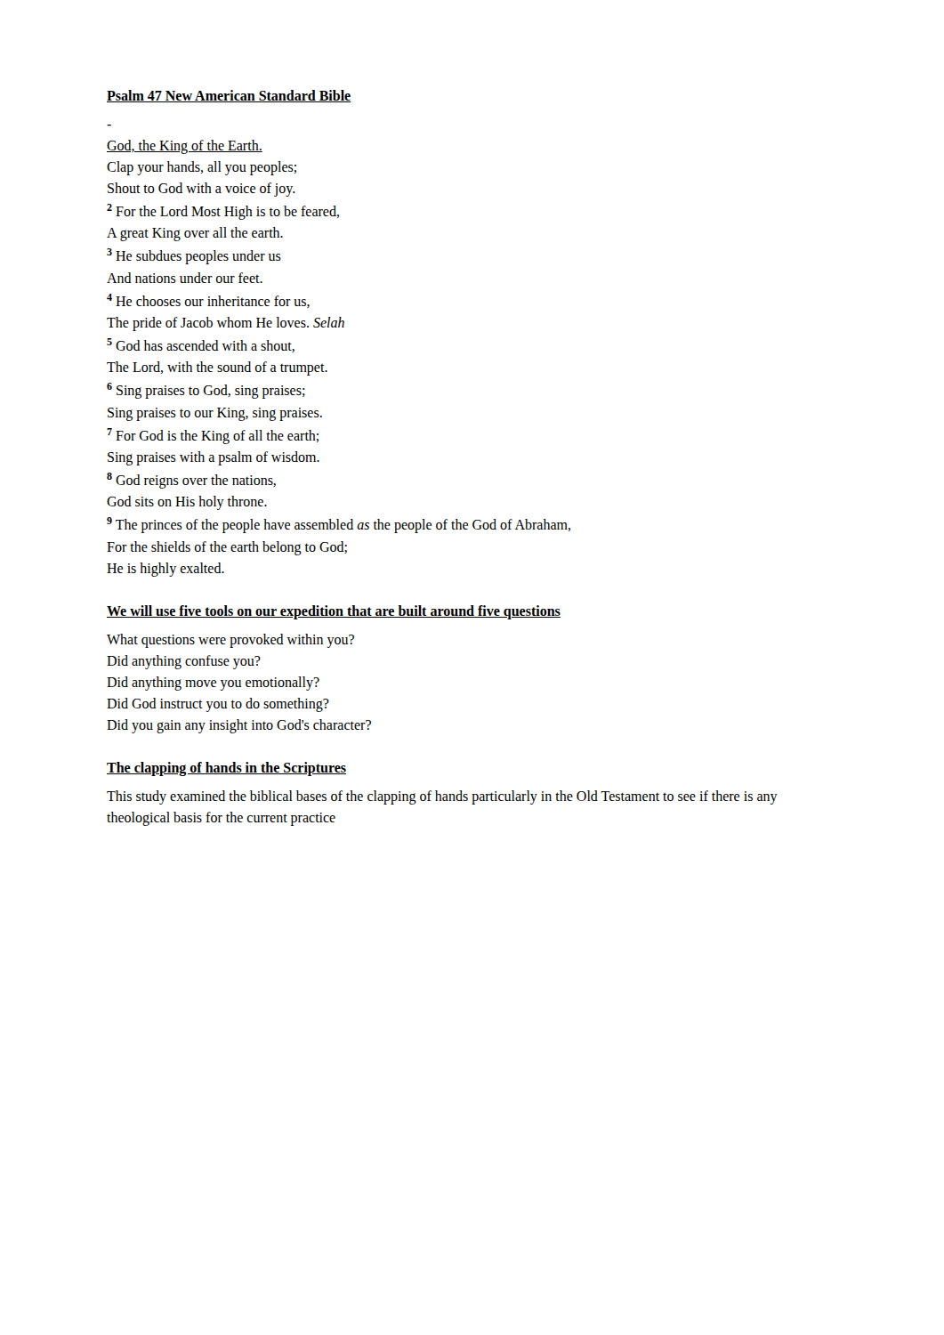Psalm 47 New American Standard Bible
-
God, the King of the Earth.
Clap your hands, all you peoples;
Shout to God with a voice of joy.
2 For the Lord Most High is to be feared,
A great King over all the earth.
3 He subdues peoples under us
And nations under our feet.
4 He chooses our inheritance for us,
The pride of Jacob whom He loves. Selah
5 God has ascended with a shout,
The Lord, with the sound of a trumpet.
6 Sing praises to God, sing praises;
Sing praises to our King, sing praises.
7 For God is the King of all the earth;
Sing praises with a psalm of wisdom.
8 God reigns over the nations,
God sits on His holy throne.
9 The princes of the people have assembled as the people of the God of Abraham,
For the shields of the earth belong to God;
He is highly exalted.
We will use five tools on our expedition that are built around five questions
What questions were provoked within you?
Did anything confuse you?
Did anything move you emotionally?
Did God instruct you to do something?
Did you gain any insight into God's character?
The clapping of hands in the Scriptures
This study examined the biblical bases of the clapping of hands particularly in the Old Testament to see if there is any theological basis for the current practice